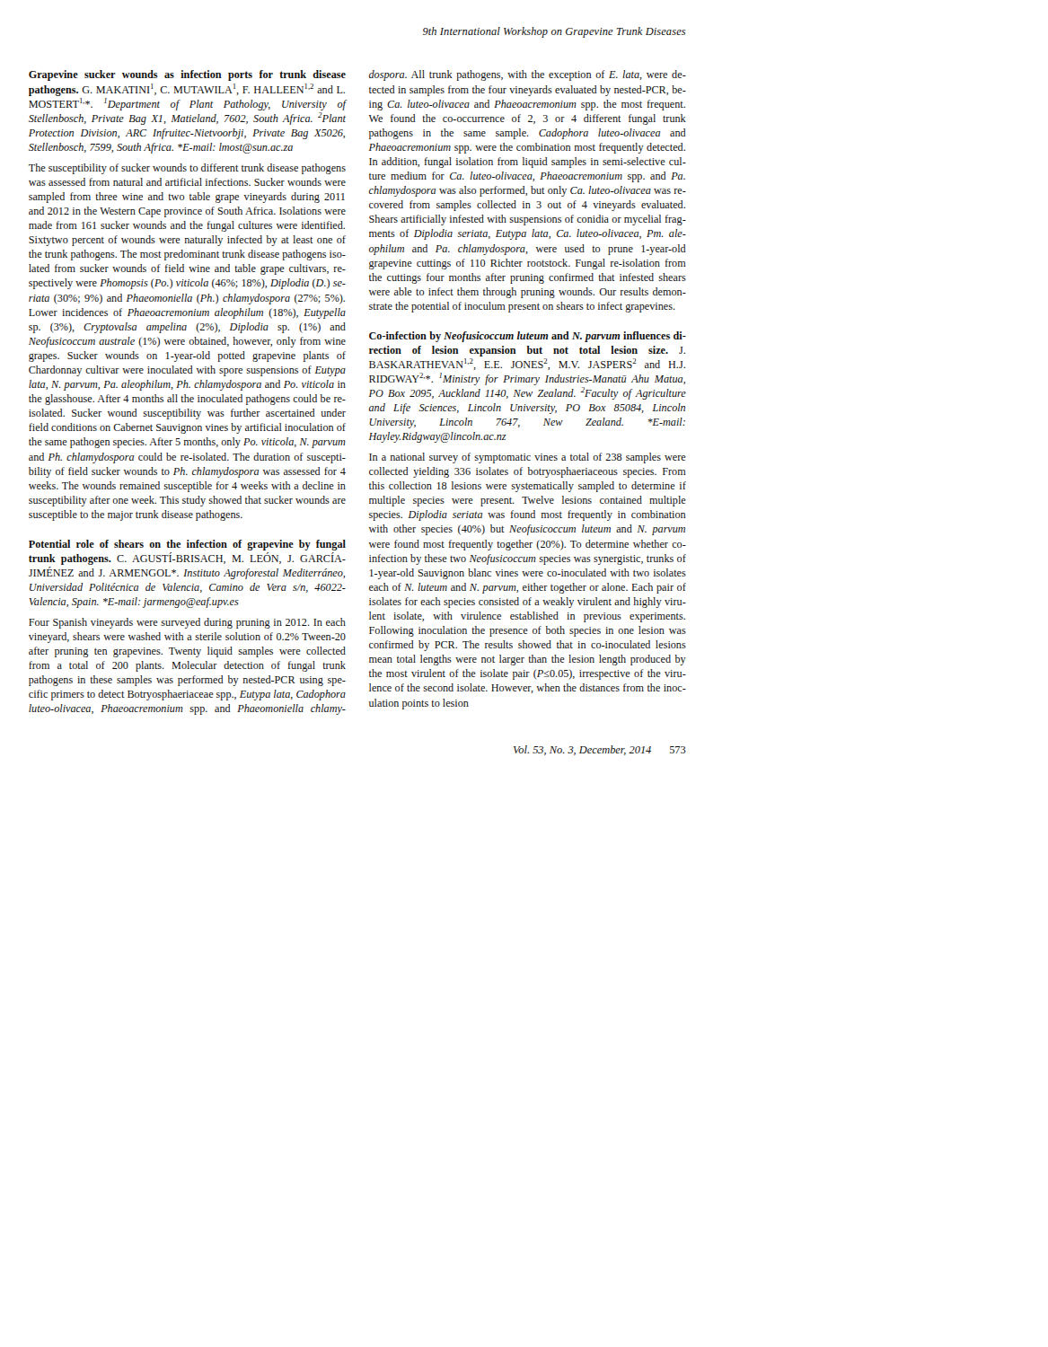9th International Workshop on Grapevine Trunk Diseases
Grapevine sucker wounds as infection ports for trunk disease pathogens. G. MAKATINI1, C. MUTAWILA1, F. HALLEEN1,2 and L. MOSTERT1,*. 1Department of Plant Pathology, University of Stellenbosch, Private Bag X1, Matieland, 7602, South Africa. 2Plant Protection Division, ARC Infruitec-Nietvoorbji, Private Bag X5026, Stellenbosch, 7599, South Africa. *E-mail: lmost@sun.ac.za
The susceptibility of sucker wounds to different trunk disease pathogens was assessed from natural and artificial infections. Sucker wounds were sampled from three wine and two table grape vineyards during 2011 and 2012 in the Western Cape province of South Africa. Isolations were made from 161 sucker wounds and the fungal cultures were identified. Sixtytwo percent of wounds were naturally infected by at least one of the trunk pathogens. The most predominant trunk disease pathogens isolated from sucker wounds of field wine and table grape cultivars, respectively were Phomopsis (Po.) viticola (46%; 18%), Diplodia (D.) seriata (30%; 9%) and Phaeomoniella (Ph.) chlamydospora (27%; 5%). Lower incidences of Phaeoacremonium aleophilum (18%), Eutypella sp. (3%), Cryptovalsa ampelina (2%), Diplodia sp. (1%) and Neofusicoccum australe (1%) were obtained, however, only from wine grapes. Sucker wounds on 1-year-old potted grapevine plants of Chardonnay cultivar were inoculated with spore suspensions of Eutypa lata, N. parvum, Pa. aleophilum, Ph. chlamydospora and Po. viticola in the glasshouse. After 4 months all the inoculated pathogens could be re-isolated. Sucker wound susceptibility was further ascertained under field conditions on Cabernet Sauvignon vines by artificial inoculation of the same pathogen species. After 5 months, only Po. viticola, N. parvum and Ph. chlamydospora could be re-isolated. The duration of susceptibility of field sucker wounds to Ph. chlamydospora was assessed for 4 weeks. The wounds remained susceptible for 4 weeks with a decline in susceptibility after one week. This study showed that sucker wounds are susceptible to the major trunk disease pathogens.
Potential role of shears on the infection of grapevine by fungal trunk pathogens. C. AGUSTÍ-BRISACH, M. LEÓN, J. GARCÍA-JIMÉNEZ and J. ARMENGOL*. Instituto Agroforestal Mediterráneo, Universidad Politécnica de Valencia, Camino de Vera s/n, 46022-Valencia, Spain. *E-mail: jarmengo@eaf.upv.es
Four Spanish vineyards were surveyed during pruning in 2012. In each vineyard, shears were washed with a sterile solution of 0.2% Tween-20 after pruning ten grapevines. Twenty liquid samples were collected from a total of 200 plants. Molecular detection of fungal trunk pathogens in these samples was performed by nested-PCR using specific primers to detect Botryosphaeriaceae spp., Eutypa lata, Cadophora luteo-olivacea, Phaeoacremonium spp. and Phaeomoniella chlamydospora. All trunk pathogens, with the exception of E. lata, were detected in samples from the four vineyards evaluated by nested-PCR, being Ca. luteo-olivacea and Phaeoacremonium spp. the most frequent. We found the co-occurrence of 2, 3 or 4 different fungal trunk pathogens in the same sample. Cadophora luteo-olivacea and Phaeoacremonium spp. were the combination most frequently detected. In addition, fungal isolation from liquid samples in semi-selective culture medium for Ca. luteo-olivacea, Phaeoacremonium spp. and Pa. chlamydospora was also performed, but only Ca. luteo-olivacea was recovered from samples collected in 3 out of 4 vineyards evaluated. Shears artificially infested with suspensions of conidia or mycelial fragments of Diplodia seriata, Eutypa lata, Ca. luteo-olivacea, Pm. aleophilum and Pa. chlamydospora, were used to prune 1-year-old grapevine cuttings of 110 Richter rootstock. Fungal re-isolation from the cuttings four months after pruning confirmed that infested shears were able to infect them through pruning wounds. Our results demonstrate the potential of inoculum present on shears to infect grapevines.
Co-infection by Neofusicoccum luteum and N. parvum influences direction of lesion expansion but not total lesion size. J. BASKARATHEVAN1,2, E.E. JONES2, M.V. JASPERS2 and H.J. RIDGWAY2,*. 1Ministry for Primary Industries-Manatū Ahu Matua, PO Box 2095, Auckland 1140, New Zealand. 2Faculty of Agriculture and Life Sciences, Lincoln University, PO Box 85084, Lincoln University, Lincoln 7647, New Zealand. *E-mail: Hayley.Ridgway@lincoln.ac.nz
In a national survey of symptomatic vines a total of 238 samples were collected yielding 336 isolates of botryosphaeriaceous species. From this collection 18 lesions were systematically sampled to determine if multiple species were present. Twelve lesions contained multiple species. Diplodia seriata was found most frequently in combination with other species (40%) but Neofusicoccum luteum and N. parvum were found most frequently together (20%). To determine whether co-infection by these two Neofusicoccum species was synergistic, trunks of 1-year-old Sauvignon blanc vines were co-inoculated with two isolates each of N. luteum and N. parvum, either together or alone. Each pair of isolates for each species consisted of a weakly virulent and highly virulent isolate, with virulence established in previous experiments. Following inoculation the presence of both species in one lesion was confirmed by PCR. The results showed that in co-inoculated lesions mean total lengths were not larger than the lesion length produced by the most virulent of the isolate pair (P≤0.05), irrespective of the virulence of the second isolate. However, when the distances from the inoculation points to lesion
Vol. 53, No. 3, December, 2014 573